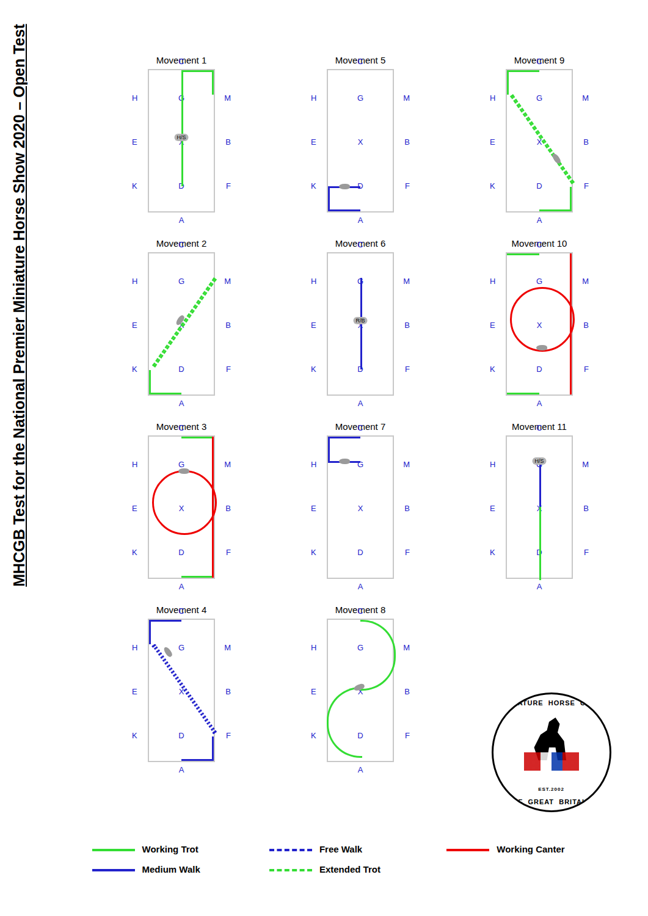MHCGB Test for the National Premier Miniature Horse Show 2020 – Open Test
Movement 1
CA HM EB KF GXD
H/S
Movement 2
CA HM EB KF GXD
Movement 3
CA HM EB KF GXD
Movement 4
CA HM EB KF GXD
Movement 5
CA HM EB KF GXD
Movement 6
CA HM EB KF GXD
R/B
Movement 7
CA HM EB KF GXD
Movement 8
CA HM EB KF GXD
Movement 9
CA HM EB KF GXD
Movement 10
CA HM EB KF GXD
Movement 11
CA HM EB KF GXD
H/S
MINIATURE HORSE CLUB
EST.2002
OF GREAT BRITAIN
| Working Trot | Free Walk | Working Canter |
| Medium Walk | Extended Trot | |